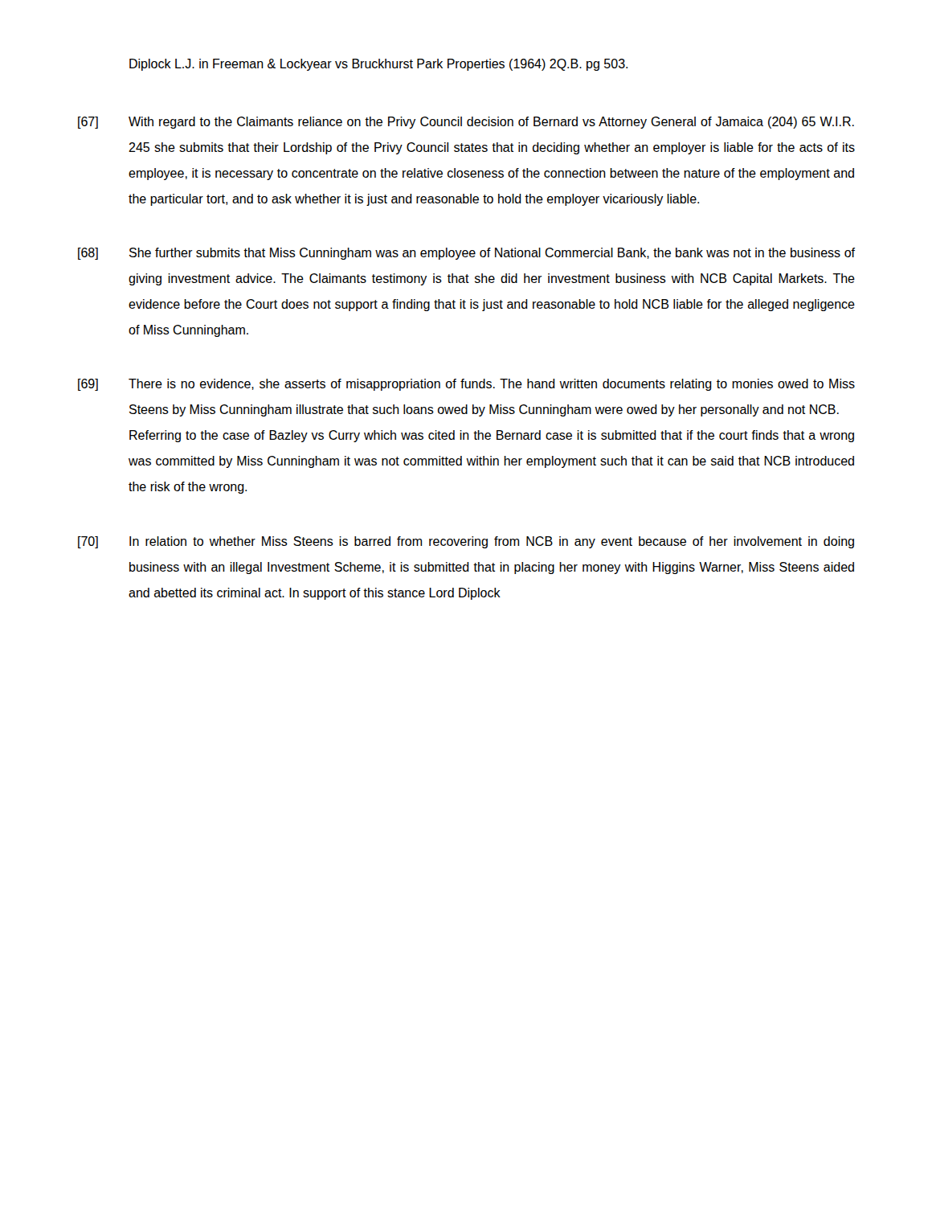Diplock L.J. in Freeman & Lockyear vs Bruckhurst Park Properties (1964) 2Q.B. pg 503.
[67]
With regard to the Claimants reliance on the Privy Council decision of Bernard vs Attorney General of Jamaica (204) 65 W.I.R. 245 she submits that their Lordship of the Privy Council states that in deciding whether an employer is liable for the acts of its employee, it is necessary to concentrate on the relative closeness of the connection between the nature of the employment and the particular tort, and to ask whether it is just and reasonable to hold the employer vicariously liable.
[68]
She further submits that Miss Cunningham was an employee of National Commercial Bank, the bank was not in the business of giving investment advice. The Claimants testimony is that she did her investment business with NCB Capital Markets. The evidence before the Court does not support a finding that it is just and reasonable to hold NCB liable for the alleged negligence of Miss Cunningham.
[69]
There is no evidence, she asserts of misappropriation of funds. The hand written documents relating to monies owed to Miss Steens by Miss Cunningham illustrate that such loans owed by Miss Cunningham were owed by her personally and not NCB.
Referring to the case of Bazley vs Curry which was cited in the Bernard case it is submitted that if the court finds that a wrong was committed by Miss Cunningham it was not committed within her employment such that it can be said that NCB introduced the risk of the wrong.
[70]
In relation to whether Miss Steens is barred from recovering from NCB in any event because of her involvement in doing business with an illegal Investment Scheme, it is submitted that in placing her money with Higgins Warner, Miss Steens aided and abetted its criminal act. In support of this stance Lord Diplock